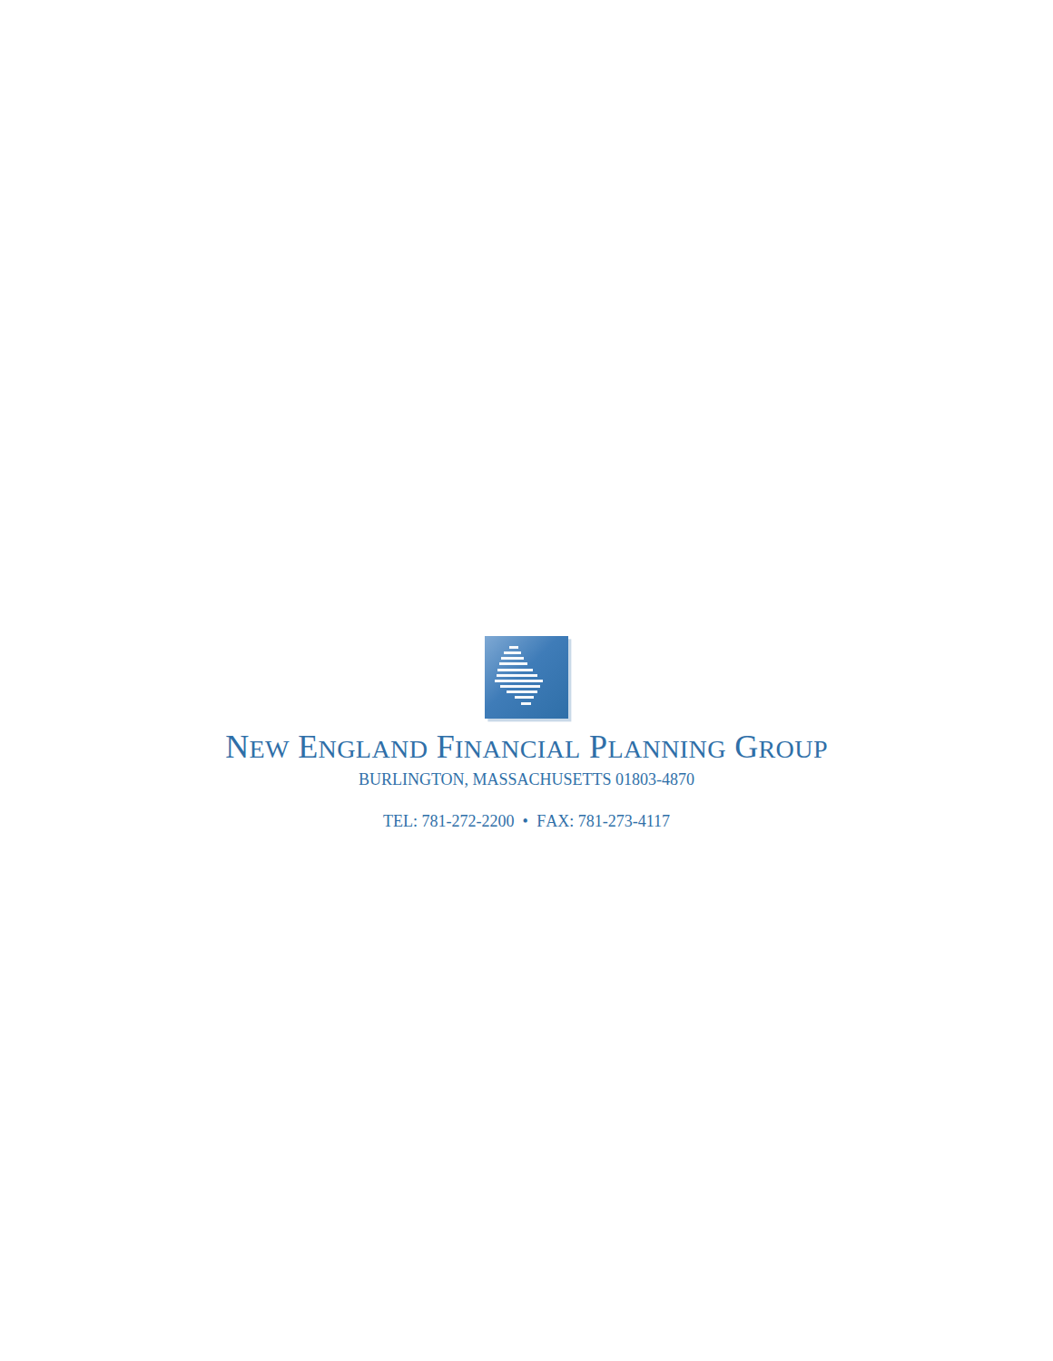NEW ENGLAND FINANCIAL PLANNING GROUP
BURLINGTON, MASSACHUSETTS 01803-4870
TEL: 781-272-2200 • FAX: 781-273-4117